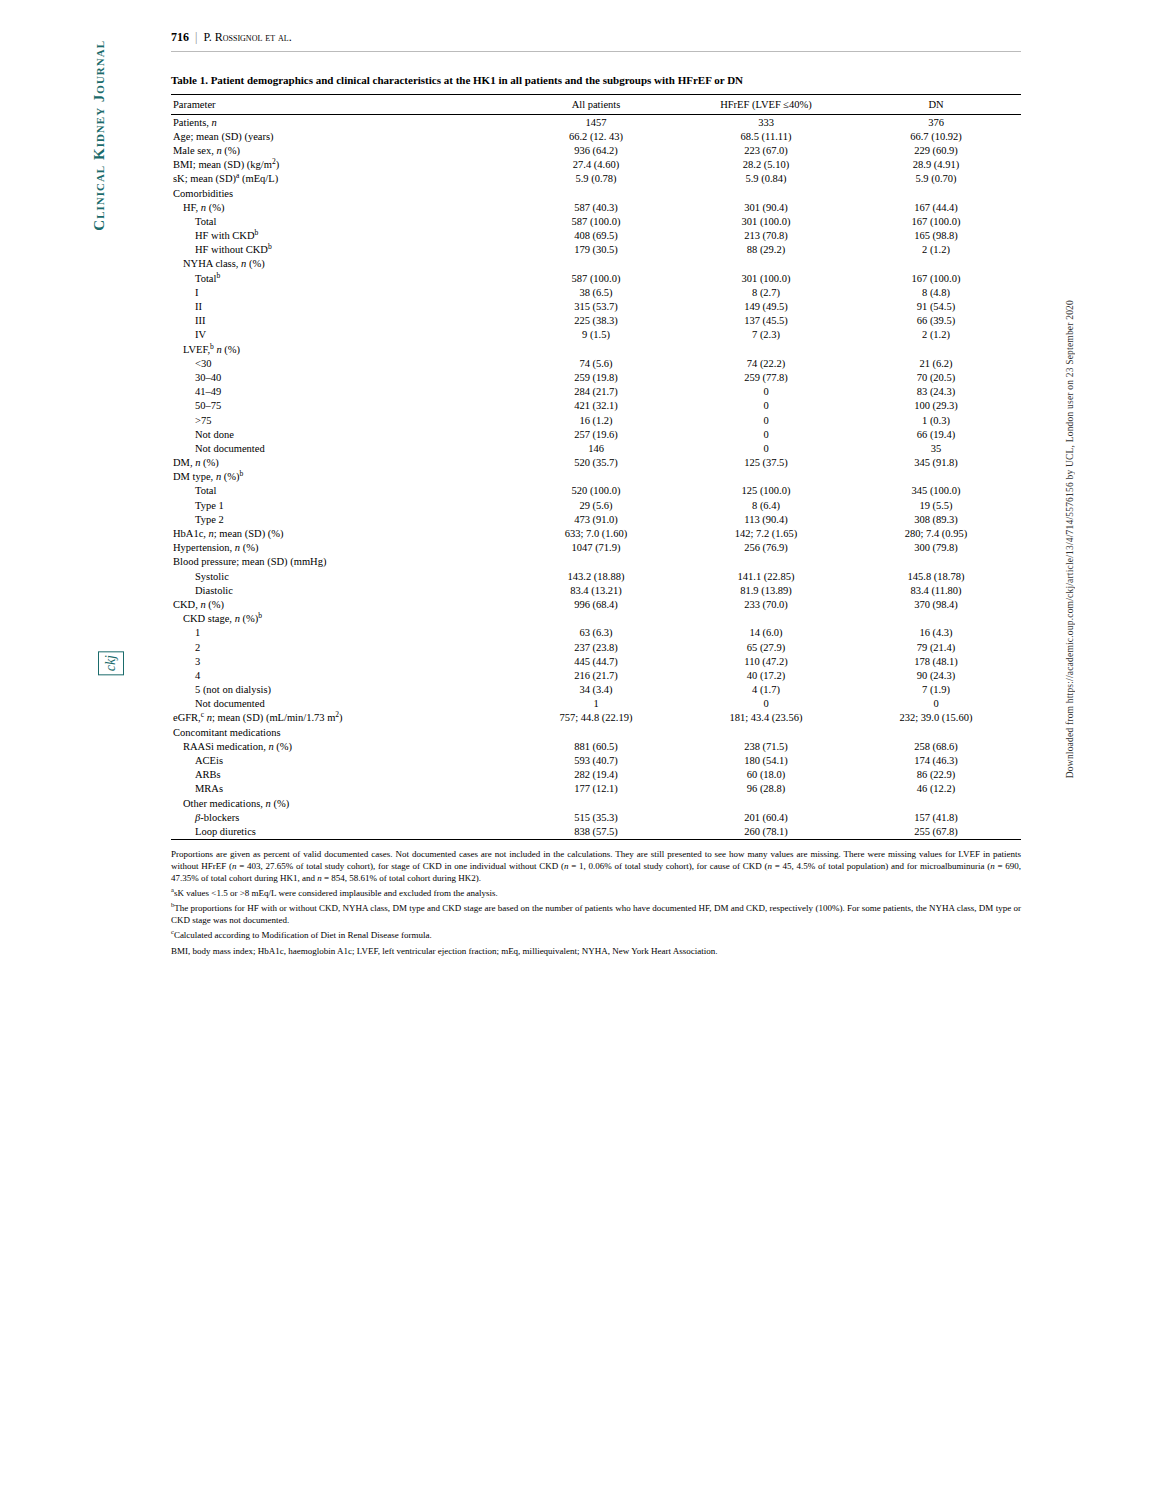Clinical Kidney Journal
ckj
Downloaded from https://academic.oup.com/ckj/article/13/4/714/5576156 by UCL, London user on 23 September 2020
716|P. Rossignol et al.
Table 1. Patient demographics and clinical characteristics at the HK1 in all patients and the subgroups with HFrEF or DN
| Parameter | All patients | HFrEF (LVEF ≤40%) | DN |
| --- | --- | --- | --- |
| Patients, n | 1457 | 333 | 376 |
| Age; mean (SD) (years) | 66.2 (12. 43) | 68.5 (11.11) | 66.7 (10.92) |
| Male sex, n (%) | 936 (64.2) | 223 (67.0) | 229 (60.9) |
| BMI; mean (SD) (kg/m 2 ) | 27.4 (4.60) | 28.2 (5.10) | 28.9 (4.91) |
| sK; mean (SD) a (mEq/L) | 5.9 (0.78) | 5.9 (0.84) | 5.9 (0.70) |
| Comorbidities | | | |
| HF, n (%) | 587 (40.3) | 301 (90.4) | 167 (44.4) |
| Total | 587 (100.0) | 301 (100.0) | 167 (100.0) |
| HF with CKD b | 408 (69.5) | 213 (70.8) | 165 (98.8) |
| HF without CKD b | 179 (30.5) | 88 (29.2) | 2 (1.2) |
| NYHA class, n (%) | | | |
| Total b | 587 (100.0) | 301 (100.0) | 167 (100.0) |
| I | 38 (6.5) | 8 (2.7) | 8 (4.8) |
| II | 315 (53.7) | 149 (49.5) | 91 (54.5) |
| III | 225 (38.3) | 137 (45.5) | 66 (39.5) |
| IV | 9 (1.5) | 7 (2.3) | 2 (1.2) |
| LVEF, b n (%) | | | |
| <30 | 74 (5.6) | 74 (22.2) | 21 (6.2) |
| 30–40 | 259 (19.8) | 259 (77.8) | 70 (20.5) |
| 41–49 | 284 (21.7) | 0 | 83 (24.3) |
| 50–75 | 421 (32.1) | 0 | 100 (29.3) |
| >75 | 16 (1.2) | 0 | 1 (0.3) |
| Not done | 257 (19.6) | 0 | 66 (19.4) |
| Not documented | 146 | 0 | 35 |
| DM, n (%) | 520 (35.7) | 125 (37.5) | 345 (91.8) |
| DM type, n (%) b | | | |
| Total | 520 (100.0) | 125 (100.0) | 345 (100.0) |
| Type 1 | 29 (5.6) | 8 (6.4) | 19 (5.5) |
| Type 2 | 473 (91.0) | 113 (90.4) | 308 (89.3) |
| HbA1c, n ; mean (SD) (%) | 633; 7.0 (1.60) | 142; 7.2 (1.65) | 280; 7.4 (0.95) |
| Hypertension, n (%) | 1047 (71.9) | 256 (76.9) | 300 (79.8) |
| Blood pressure; mean (SD) (mmHg) | | | |
| Systolic | 143.2 (18.88) | 141.1 (22.85) | 145.8 (18.78) |
| Diastolic | 83.4 (13.21) | 81.9 (13.89) | 83.4 (11.80) |
| CKD, n (%) | 996 (68.4) | 233 (70.0) | 370 (98.4) |
| CKD stage, n (%) b | | | |
| 1 | 63 (6.3) | 14 (6.0) | 16 (4.3) |
| 2 | 237 (23.8) | 65 (27.9) | 79 (21.4) |
| 3 | 445 (44.7) | 110 (47.2) | 178 (48.1) |
| 4 | 216 (21.7) | 40 (17.2) | 90 (24.3) |
| 5 (not on dialysis) | 34 (3.4) | 4 (1.7) | 7 (1.9) |
| Not documented | 1 | 0 | 0 |
| eGFR, c n ; mean (SD) (mL/min/1.73 m 2 ) | 757; 44.8 (22.19) | 181; 43.4 (23.56) | 232; 39.0 (15.60) |
| Concomitant medications | | | |
| RAASi medication, n (%) | 881 (60.5) | 238 (71.5) | 258 (68.6) |
| ACEis | 593 (40.7) | 180 (54.1) | 174 (46.3) |
| ARBs | 282 (19.4) | 60 (18.0) | 86 (22.9) |
| MRAs | 177 (12.1) | 96 (28.8) | 46 (12.2) |
| Other medications, n (%) | | | |
| β -blockers | 515 (35.3) | 201 (60.4) | 157 (41.8) |
| Loop diuretics | 838 (57.5) | 260 (78.1) | 255 (67.8) |
Proportions are given as percent of valid documented cases. Not documented cases are not included in the calculations. They are still presented to see how many values are missing. There were missing values for LVEF in patients without HFrEF (n = 403, 27.65% of total study cohort), for stage of CKD in one individual without CKD (n = 1, 0.06% of total study cohort), for cause of CKD (n = 45, 4.5% of total population) and for microalbuminuria (n = 690, 47.35% of total cohort during HK1, and n = 854, 58.61% of total cohort during HK2).
asK values <1.5 or >8 mEq/L were considered implausible and excluded from the analysis.
bThe proportions for HF with or without CKD, NYHA class, DM type and CKD stage are based on the number of patients who have documented HF, DM and CKD, respectively (100%). For some patients, the NYHA class, DM type or CKD stage was not documented.
cCalculated according to Modification of Diet in Renal Disease formula.
BMI, body mass index; HbA1c, haemoglobin A1c; LVEF, left ventricular ejection fraction; mEq, milliequivalent; NYHA, New York Heart Association.